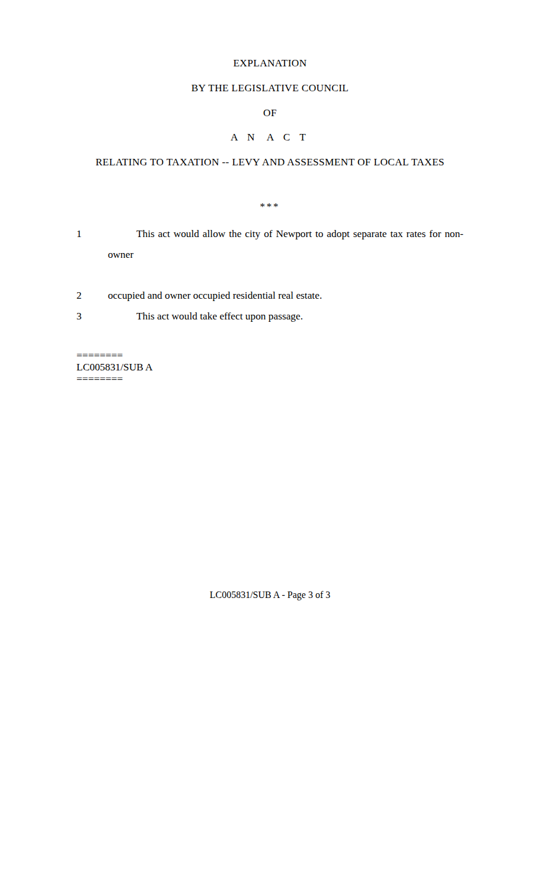EXPLANATION
BY THE LEGISLATIVE COUNCIL
OF
A N A C T
RELATING TO TAXATION -- LEVY AND ASSESSMENT OF LOCAL TAXES
***
| 1 | This act would allow the city of Newport to adopt separate tax rates for non-owner |
| 2 | occupied and owner occupied residential real estate. |
| 3 | This act would take effect upon passage. |
========
LC005831/SUB A
========
LC005831/SUB A - Page 3 of 3